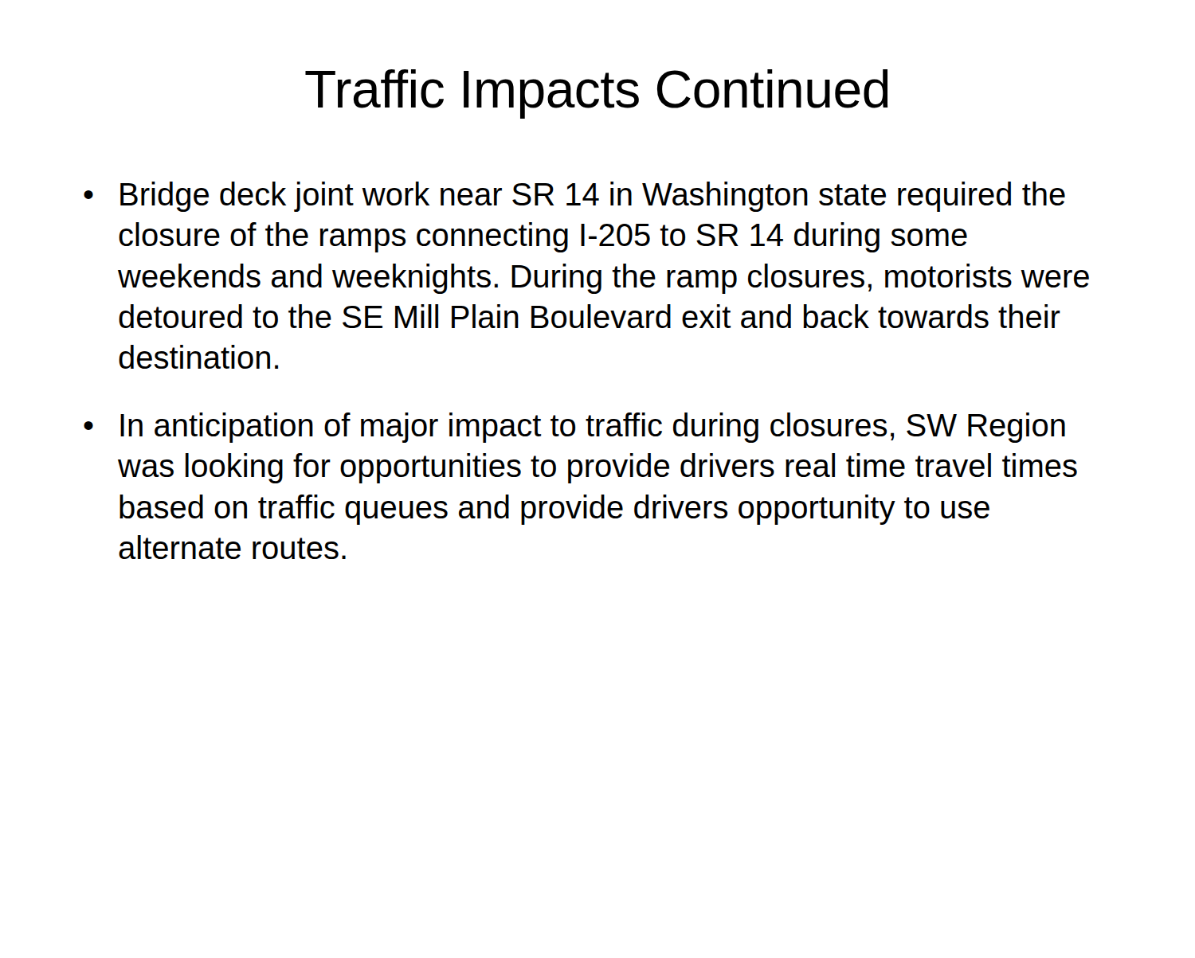Traffic Impacts Continued
Bridge deck joint work near SR 14 in Washington state required the closure of the ramps connecting I-205 to SR 14 during some weekends and weeknights. During the ramp closures, motorists were detoured to the SE Mill Plain Boulevard exit and back towards their destination.
In anticipation of major impact to traffic during closures, SW Region was looking for opportunities to provide drivers real time travel times based on traffic queues and provide drivers opportunity to use alternate routes.